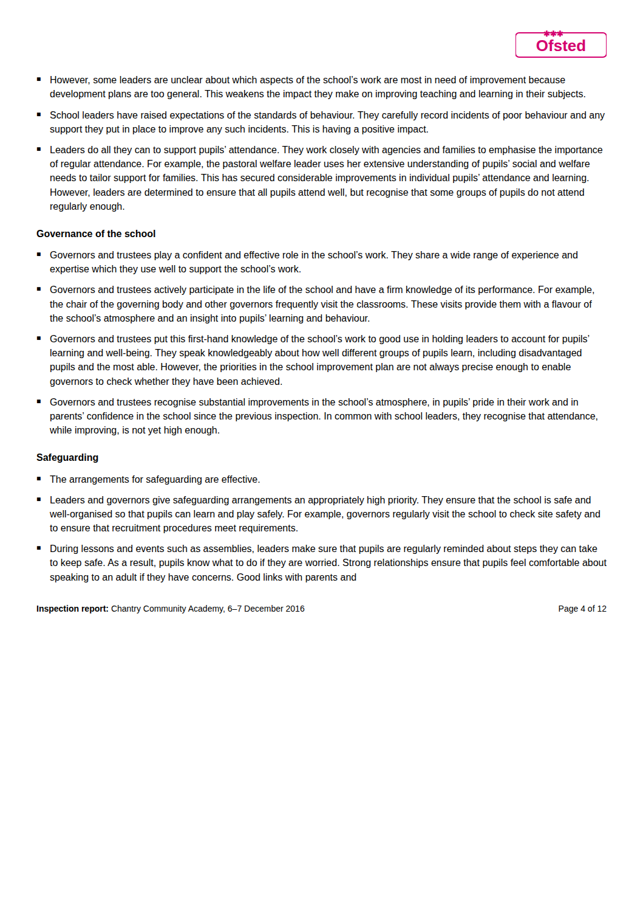Ofsted ✱✱✱
However, some leaders are unclear about which aspects of the school’s work are most in need of improvement because development plans are too general. This weakens the impact they make on improving teaching and learning in their subjects.
School leaders have raised expectations of the standards of behaviour. They carefully record incidents of poor behaviour and any support they put in place to improve any such incidents. This is having a positive impact.
Leaders do all they can to support pupils’ attendance. They work closely with agencies and families to emphasise the importance of regular attendance. For example, the pastoral welfare leader uses her extensive understanding of pupils’ social and welfare needs to tailor support for families. This has secured considerable improvements in individual pupils’ attendance and learning. However, leaders are determined to ensure that all pupils attend well, but recognise that some groups of pupils do not attend regularly enough.
Governance of the school
Governors and trustees play a confident and effective role in the school’s work. They share a wide range of experience and expertise which they use well to support the school’s work.
Governors and trustees actively participate in the life of the school and have a firm knowledge of its performance. For example, the chair of the governing body and other governors frequently visit the classrooms. These visits provide them with a flavour of the school’s atmosphere and an insight into pupils’ learning and behaviour.
Governors and trustees put this first-hand knowledge of the school’s work to good use in holding leaders to account for pupils’ learning and well-being. They speak knowledgeably about how well different groups of pupils learn, including disadvantaged pupils and the most able. However, the priorities in the school improvement plan are not always precise enough to enable governors to check whether they have been achieved.
Governors and trustees recognise substantial improvements in the school’s atmosphere, in pupils’ pride in their work and in parents’ confidence in the school since the previous inspection. In common with school leaders, they recognise that attendance, while improving, is not yet high enough.
Safeguarding
The arrangements for safeguarding are effective.
Leaders and governors give safeguarding arrangements an appropriately high priority. They ensure that the school is safe and well-organised so that pupils can learn and play safely. For example, governors regularly visit the school to check site safety and to ensure that recruitment procedures meet requirements.
During lessons and events such as assemblies, leaders make sure that pupils are regularly reminded about steps they can take to keep safe. As a result, pupils know what to do if they are worried. Strong relationships ensure that pupils feel comfortable about speaking to an adult if they have concerns. Good links with parents and
Inspection report: Chantry Community Academy, 6–7 December 2016
Page 4 of 12